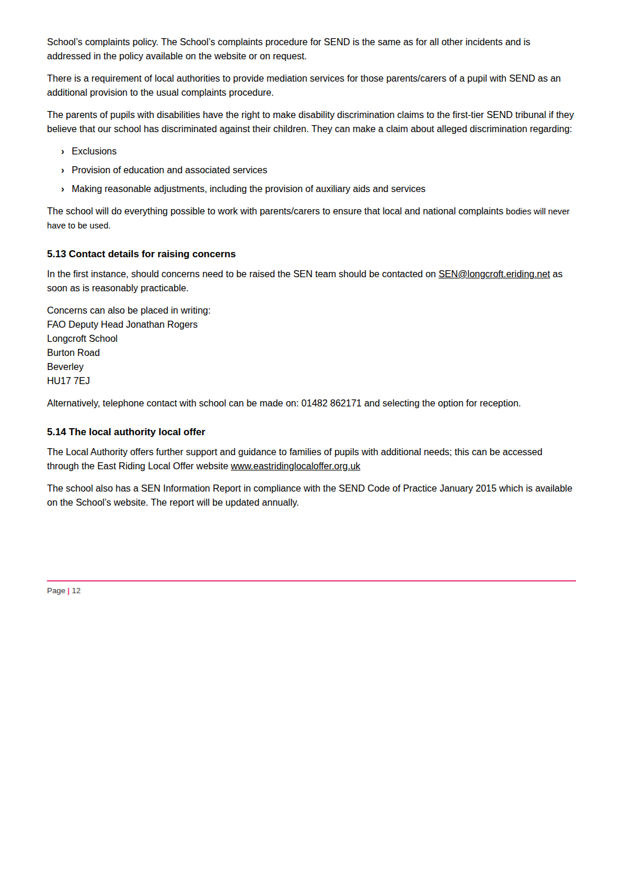School’s complaints policy. The School’s complaints procedure for SEND is the same as for all other incidents and is addressed in the policy available on the website or on request.
There is a requirement of local authorities to provide mediation services for those parents/carers of a pupil with SEND as an additional provision to the usual complaints procedure.
The parents of pupils with disabilities have the right to make disability discrimination claims to the first-tier SEND tribunal if they believe that our school has discriminated against their children. They can make a claim about alleged discrimination regarding:
Exclusions
Provision of education and associated services
Making reasonable adjustments, including the provision of auxiliary aids and services
The school will do everything possible to work with parents/carers to ensure that local and national complaints bodies will never have to be used.
5.13 Contact details for raising concerns
In the first instance, should concerns need to be raised the SEN team should be contacted on SEN@longcroft.eriding.net as soon as is reasonably practicable.
Concerns can also be placed in writing:
FAO Deputy Head Jonathan Rogers
Longcroft School
Burton Road
Beverley
HU17 7EJ
Alternatively, telephone contact with school can be made on: 01482 862171 and selecting the option for reception.
5.14 The local authority local offer
The Local Authority offers further support and guidance to families of pupils with additional needs; this can be accessed through the East Riding Local Offer website www.eastridinglocaloffer.org.uk
The school also has a SEN Information Report in compliance with the SEND Code of Practice January 2015 which is available on the School’s website. The report will be updated annually.
Page | 12